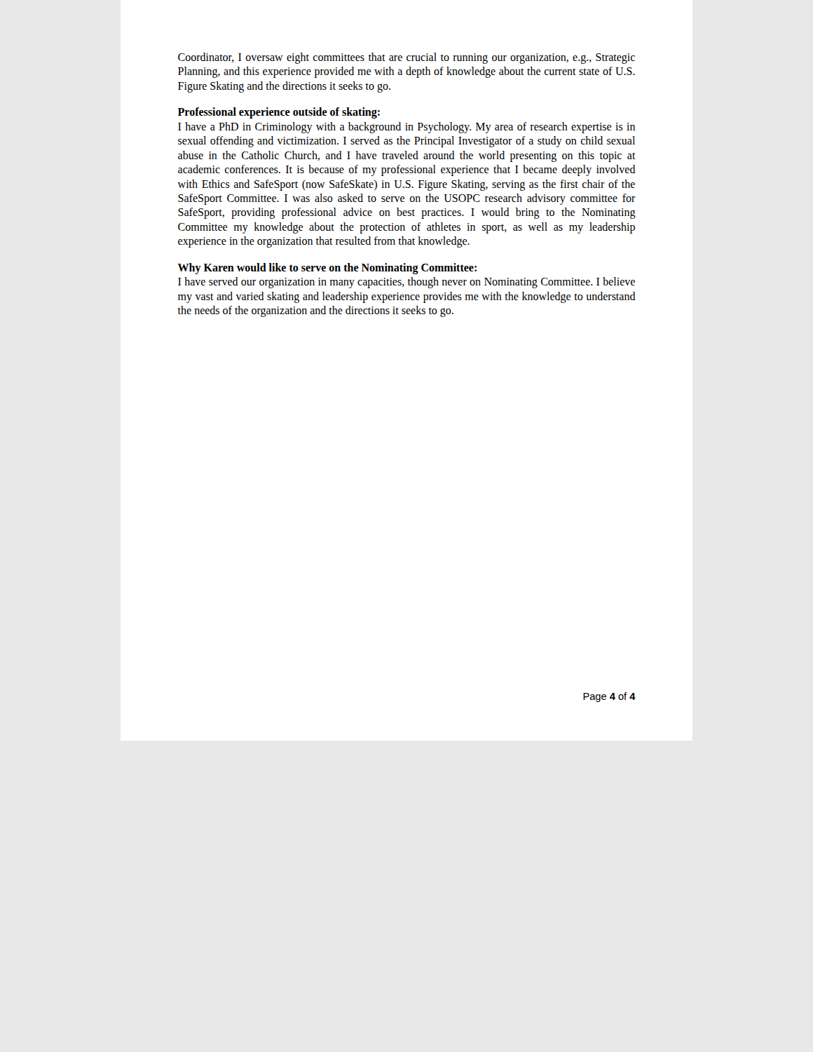Coordinator, I oversaw eight committees that are crucial to running our organization, e.g., Strategic Planning, and this experience provided me with a depth of knowledge about the current state of U.S. Figure Skating and the directions it seeks to go.
Professional experience outside of skating:
I have a PhD in Criminology with a background in Psychology. My area of research expertise is in sexual offending and victimization. I served as the Principal Investigator of a study on child sexual abuse in the Catholic Church, and I have traveled around the world presenting on this topic at academic conferences. It is because of my professional experience that I became deeply involved with Ethics and SafeSport (now SafeSkate) in U.S. Figure Skating, serving as the first chair of the SafeSport Committee. I was also asked to serve on the USOPC research advisory committee for SafeSport, providing professional advice on best practices. I would bring to the Nominating Committee my knowledge about the protection of athletes in sport, as well as my leadership experience in the organization that resulted from that knowledge.
Why Karen would like to serve on the Nominating Committee:
I have served our organization in many capacities, though never on Nominating Committee. I believe my vast and varied skating and leadership experience provides me with the knowledge to understand the needs of the organization and the directions it seeks to go.
Page 4 of 4